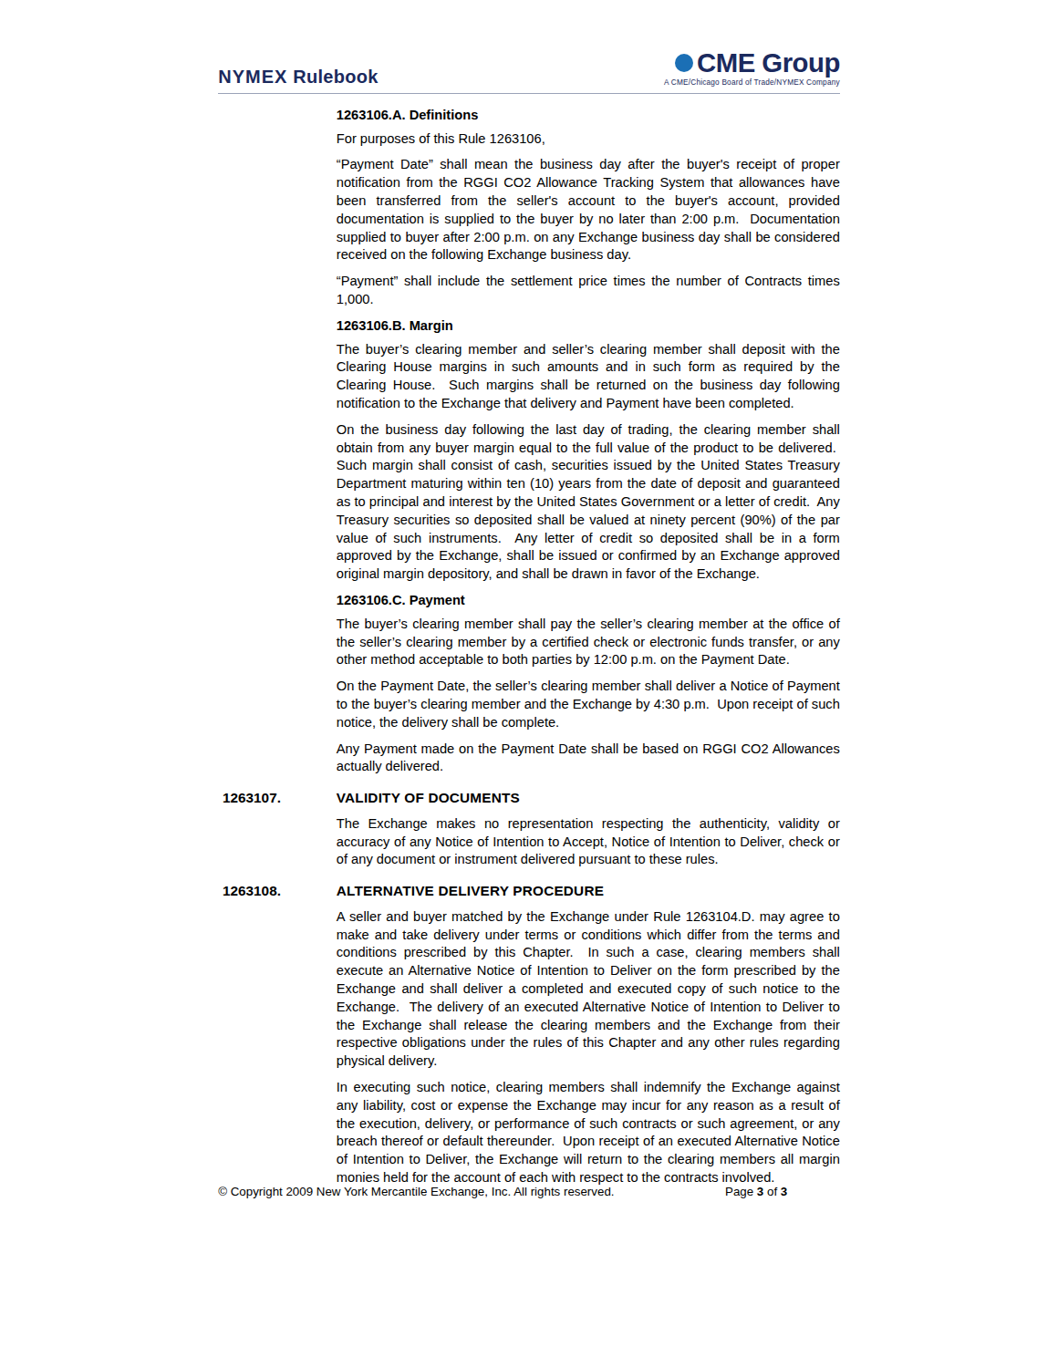NYMEX Rulebook
CME Group
A CME/Chicago Board of Trade/NYMEX Company
1263106.A. Definitions
For purposes of this Rule 1263106,
“Payment Date” shall mean the business day after the buyer's receipt of proper notification from the RGGI CO2 Allowance Tracking System that allowances have been transferred from the seller's account to the buyer's account, provided documentation is supplied to the buyer by no later than 2:00 p.m. Documentation supplied to buyer after 2:00 p.m. on any Exchange business day shall be considered received on the following Exchange business day.
“Payment” shall include the settlement price times the number of Contracts times 1,000.
1263106.B. Margin
The buyer’s clearing member and seller’s clearing member shall deposit with the Clearing House margins in such amounts and in such form as required by the Clearing House. Such margins shall be returned on the business day following notification to the Exchange that delivery and Payment have been completed.
On the business day following the last day of trading, the clearing member shall obtain from any buyer margin equal to the full value of the product to be delivered. Such margin shall consist of cash, securities issued by the United States Treasury Department maturing within ten (10) years from the date of deposit and guaranteed as to principal and interest by the United States Government or a letter of credit. Any Treasury securities so deposited shall be valued at ninety percent (90%) of the par value of such instruments. Any letter of credit so deposited shall be in a form approved by the Exchange, shall be issued or confirmed by an Exchange approved original margin depository, and shall be drawn in favor of the Exchange.
1263106.C. Payment
The buyer’s clearing member shall pay the seller’s clearing member at the office of the seller’s clearing member by a certified check or electronic funds transfer, or any other method acceptable to both parties by 12:00 p.m. on the Payment Date.
On the Payment Date, the seller’s clearing member shall deliver a Notice of Payment to the buyer’s clearing member and the Exchange by 4:30 p.m. Upon receipt of such notice, the delivery shall be complete.
Any Payment made on the Payment Date shall be based on RGGI CO2 Allowances actually delivered.
1263107.
VALIDITY OF DOCUMENTS
The Exchange makes no representation respecting the authenticity, validity or accuracy of any Notice of Intention to Accept, Notice of Intention to Deliver, check or of any document or instrument delivered pursuant to these rules.
1263108.
ALTERNATIVE DELIVERY PROCEDURE
A seller and buyer matched by the Exchange under Rule 1263104.D. may agree to make and take delivery under terms or conditions which differ from the terms and conditions prescribed by this Chapter. In such a case, clearing members shall execute an Alternative Notice of Intention to Deliver on the form prescribed by the Exchange and shall deliver a completed and executed copy of such notice to the Exchange. The delivery of an executed Alternative Notice of Intention to Deliver to the Exchange shall release the clearing members and the Exchange from their respective obligations under the rules of this Chapter and any other rules regarding physical delivery.
In executing such notice, clearing members shall indemnify the Exchange against any liability, cost or expense the Exchange may incur for any reason as a result of the execution, delivery, or performance of such contracts or such agreement, or any breach thereof or default thereunder. Upon receipt of an executed Alternative Notice of Intention to Deliver, the Exchange will return to the clearing members all margin monies held for the account of each with respect to the contracts involved.
© Copyright 2009 New York Mercantile Exchange, Inc. All rights reserved.
Page 3 of 3